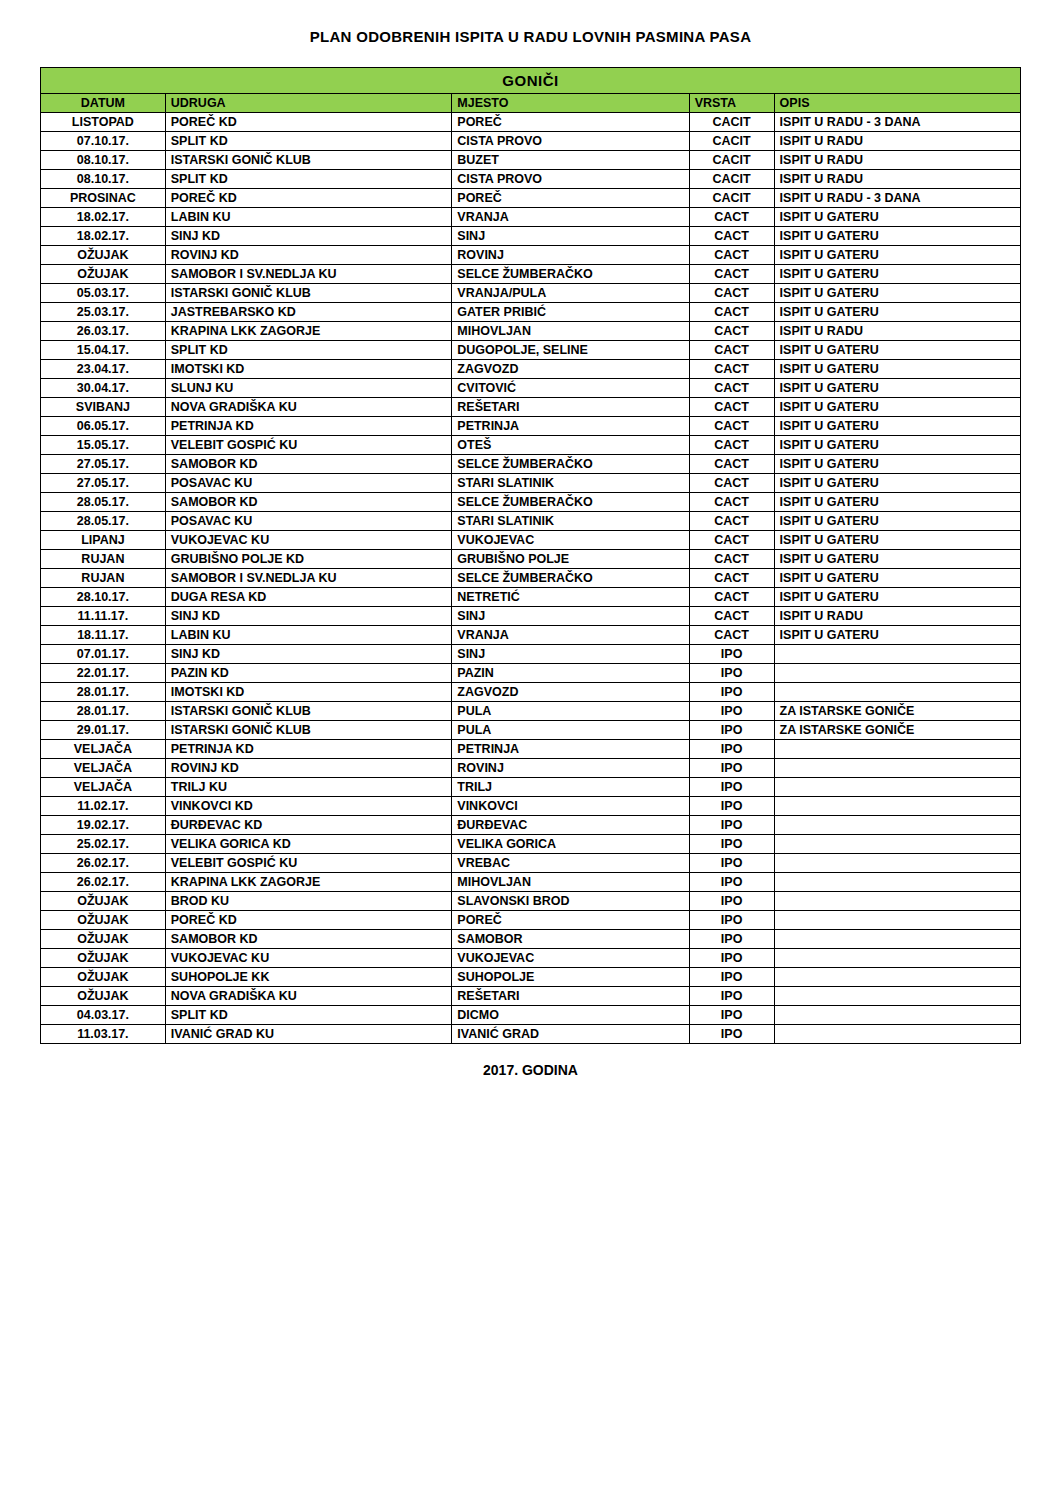Plan odobrenih ispita u radu lovnih pasmina pasa
GONIČI
| DATUM | UDRUGA | MJESTO | VRSTA | OPIS |
| --- | --- | --- | --- | --- |
| LISTOPAD | POREČ KD | POREČ | CACIT | ISPIT U RADU - 3 DANA |
| 07.10.17. | SPLIT KD | CISTA PROVO | CACIT | ISPIT U RADU |
| 08.10.17. | ISTARSKI GONIČ KLUB | BUZET | CACIT | ISPIT U RADU |
| 08.10.17. | SPLIT KD | CISTA PROVO | CACIT | ISPIT U RADU |
| PROSINAC | POREČ KD | POREČ | CACIT | ISPIT U RADU - 3 DANA |
| 18.02.17. | LABIN KU | VRANJA | CACT | ISPIT U GATERU |
| 18.02.17. | SINJ KD | SINJ | CACT | ISPIT U GATERU |
| OŽUJAK | ROVINJ KD | ROVINJ | CACT | ISPIT U GATERU |
| OŽUJAK | SAMOBOR I SV.NEDLJA KU | SELCE ŽUMBERAČKO | CACT | ISPIT U GATERU |
| 05.03.17. | ISTARSKI GONIČ KLUB | VRANJA/PULA | CACT | ISPIT U GATERU |
| 25.03.17. | JASTREBARSKO KD | GATER PRIBIĆ | CACT | ISPIT U GATERU |
| 26.03.17. | KRAPINA LKK ZAGORJE | MIHOVLJAN | CACT | ISPIT U RADU |
| 15.04.17. | SPLIT KD | DUGOPOLJE, SELINE | CACT | ISPIT U GATERU |
| 23.04.17. | IMOTSKI KD | ZAGVOZD | CACT | ISPIT U GATERU |
| 30.04.17. | SLUNJ KU | CVITOVIĆ | CACT | ISPIT U GATERU |
| SVIBANJ | NOVA GRADIŠKA KU | REŠETARI | CACT | ISPIT U GATERU |
| 06.05.17. | PETRINJA KD | PETRINJA | CACT | ISPIT U GATERU |
| 15.05.17. | VELEBIT GOSPIĆ KU | OTEŠ | CACT | ISPIT U GATERU |
| 27.05.17. | SAMOBOR KD | SELCE ŽUMBERAČKO | CACT | ISPIT U GATERU |
| 27.05.17. | POSAVAC KU | STARI SLATINIK | CACT | ISPIT U GATERU |
| 28.05.17. | SAMOBOR KD | SELCE ŽUMBERAČKO | CACT | ISPIT U GATERU |
| 28.05.17. | POSAVAC KU | STARI SLATINIK | CACT | ISPIT U GATERU |
| LIPANJ | VUKOJEVAC KU | VUKOJEVAC | CACT | ISPIT U GATERU |
| RUJAN | GRUBIŠNO POLJE KD | GRUBIŠNO POLJE | CACT | ISPIT U GATERU |
| RUJAN | SAMOBOR I SV.NEDLJA KU | SELCE ŽUMBERAČKO | CACT | ISPIT U GATERU |
| 28.10.17. | DUGA RESA KD | NETRETIĆ | CACT | ISPIT U GATERU |
| 11.11.17. | SINJ KD | SINJ | CACT | ISPIT U RADU |
| 18.11.17. | LABIN KU | VRANJA | CACT | ISPIT U GATERU |
| 07.01.17. | SINJ KD | SINJ | IPO | |
| 22.01.17. | PAZIN KD | PAZIN | IPO | |
| 28.01.17. | IMOTSKI KD | ZAGVOZD | IPO | |
| 28.01.17. | ISTARSKI GONIČ KLUB | PULA | IPO | ZA ISTARSKE GONIČE |
| 29.01.17. | ISTARSKI GONIČ KLUB | PULA | IPO | ZA ISTARSKE GONIČE |
| VELJAČA | PETRINJA KD | PETRINJA | IPO | |
| VELJAČA | ROVINJ KD | ROVINJ | IPO | |
| VELJAČA | TRILJ KU | TRILJ | IPO | |
| 11.02.17. | VINKOVCI KD | VINKOVCI | IPO | |
| 19.02.17. | ĐURĐEVAC KD | ĐURĐEVAC | IPO | |
| 25.02.17. | VELIKA GORICA KD | VELIKA GORICA | IPO | |
| 26.02.17. | VELEBIT GOSPIĆ KU | VREBAC | IPO | |
| 26.02.17. | KRAPINA LKK ZAGORJE | MIHOVLJAN | IPO | |
| OŽUJAK | BROD KU | SLAVONSKI BROD | IPO | |
| OŽUJAK | POREČ KD | POREČ | IPO | |
| OŽUJAK | SAMOBOR KD | SAMOBOR | IPO | |
| OŽUJAK | VUKOJEVAC KU | VUKOJEVAC | IPO | |
| OŽUJAK | SUHOPOLJE KK | SUHOPOLJE | IPO | |
| OŽUJAK | NOVA GRADIŠKA KU | REŠETARI | IPO | |
| 04.03.17. | SPLIT KD | DICMO | IPO | |
| 11.03.17. | IVANIĆ GRAD KU | IVANIĆ GRAD | IPO | |
2017. GODINA